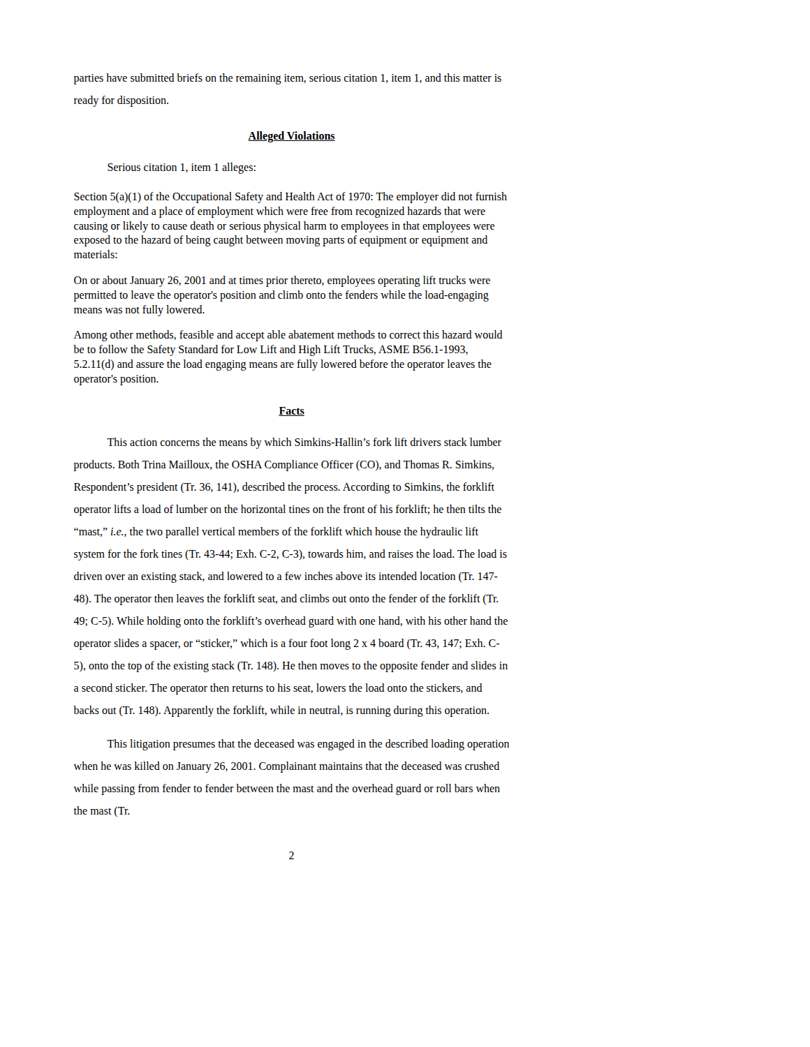parties have submitted briefs on the remaining item, serious citation 1, item 1, and this matter is ready for disposition.
Alleged Violations
Serious citation 1, item 1 alleges:
Section 5(a)(1) of the Occupational Safety and Health Act of 1970: The employer did not furnish employment and a place of employment which were free from recognized hazards that were causing or likely to cause death or serious physical harm to employees in that employees were exposed to the hazard of being caught between moving parts of equipment or equipment and materials:
On or about January 26, 2001 and at times prior thereto, employees operating lift trucks were permitted to leave the operator's position and climb onto the fenders while the load-engaging means was not fully lowered.
Among other methods, feasible and accept able abatement methods to correct this hazard would be to follow the Safety Standard for Low Lift and High Lift Trucks, ASME B56.1-1993, 5.2.11(d) and assure the load engaging means are fully lowered before the operator leaves the operator's position.
Facts
This action concerns the means by which Simkins-Hallin’s fork lift drivers stack lumber products. Both Trina Mailloux, the OSHA Compliance Officer (CO), and Thomas R. Simkins, Respondent’s president (Tr. 36, 141), described the process. According to Simkins, the forklift operator lifts a load of lumber on the horizontal tines on the front of his forklift; he then tilts the “mast,” i.e., the two parallel vertical members of the forklift which house the hydraulic lift system for the fork tines (Tr. 43-44; Exh. C-2, C-3), towards him, and raises the load. The load is driven over an existing stack, and lowered to a few inches above its intended location (Tr. 147-48). The operator then leaves the forklift seat, and climbs out onto the fender of the forklift (Tr. 49; C-5). While holding onto the forklift’s overhead guard with one hand, with his other hand the operator slides a spacer, or “sticker,” which is a four foot long 2 x 4 board (Tr. 43, 147; Exh. C-5), onto the top of the existing stack (Tr. 148). He then moves to the opposite fender and slides in a second sticker. The operator then returns to his seat, lowers the load onto the stickers, and backs out (Tr. 148). Apparently the forklift, while in neutral, is running during this operation.
This litigation presumes that the deceased was engaged in the described loading operation when he was killed on January 26, 2001. Complainant maintains that the deceased was crushed while passing from fender to fender between the mast and the overhead guard or roll bars when the mast (Tr.
2